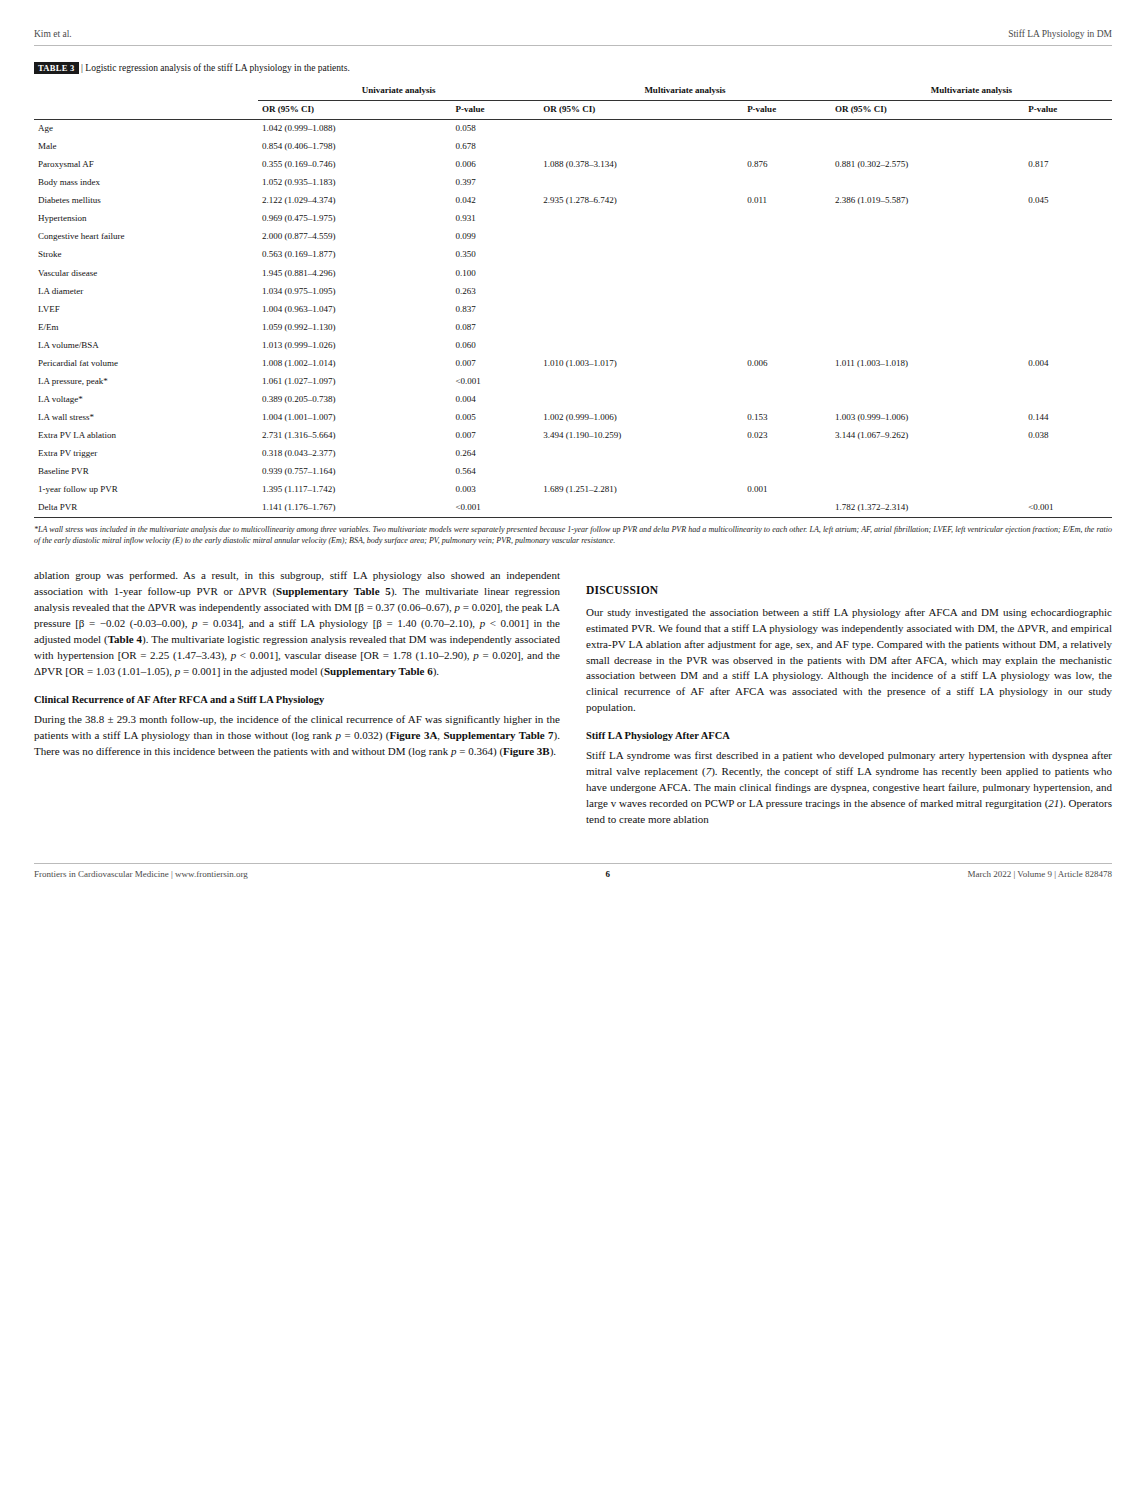Kim et al.
Stiff LA Physiology in DM
TABLE 3 | Logistic regression analysis of the stiff LA physiology in the patients.
| | Univariate analysis | Multivariate analysis | Multivariate analysis |
| --- | --- | --- | --- |
| | OR (95% CI) | P-value | OR (95% CI) | P-value | OR (95% CI) | P-value |
| Age | 1.042 (0.999–1.088) | 0.058 | | | | |
| Male | 0.854 (0.406–1.798) | 0.678 | | | | |
| Paroxysmal AF | 0.355 (0.169–0.746) | 0.006 | 1.088 (0.378–3.134) | 0.876 | 0.881 (0.302–2.575) | 0.817 |
| Body mass index | 1.052 (0.935–1.183) | 0.397 | | | | |
| Diabetes mellitus | 2.122 (1.029–4.374) | 0.042 | 2.935 (1.278–6.742) | 0.011 | 2.386 (1.019–5.587) | 0.045 |
| Hypertension | 0.969 (0.475–1.975) | 0.931 | | | | |
| Congestive heart failure | 2.000 (0.877–4.559) | 0.099 | | | | |
| Stroke | 0.563 (0.169–1.877) | 0.350 | | | | |
| Vascular disease | 1.945 (0.881–4.296) | 0.100 | | | | |
| LA diameter | 1.034 (0.975–1.095) | 0.263 | | | | |
| LVEF | 1.004 (0.963–1.047) | 0.837 | | | | |
| E/Em | 1.059 (0.992–1.130) | 0.087 | | | | |
| LA volume/BSA | 1.013 (0.999–1.026) | 0.060 | | | | |
| Pericardial fat volume | 1.008 (1.002–1.014) | 0.007 | 1.010 (1.003–1.017) | 0.006 | 1.011 (1.003–1.018) | 0.004 |
| LA pressure, peak* | 1.061 (1.027–1.097) | <0.001 | | | | |
| LA voltage* | 0.389 (0.205–0.738) | 0.004 | | | | |
| LA wall stress* | 1.004 (1.001–1.007) | 0.005 | 1.002 (0.999–1.006) | 0.153 | 1.003 (0.999–1.006) | 0.144 |
| Extra PV LA ablation | 2.731 (1.316–5.664) | 0.007 | 3.494 (1.190–10.259) | 0.023 | 3.144 (1.067–9.262) | 0.038 |
| Extra PV trigger | 0.318 (0.043–2.377) | 0.264 | | | | |
| Baseline PVR | 0.939 (0.757–1.164) | 0.564 | | | | |
| 1-year follow up PVR | 1.395 (1.117–1.742) | 0.003 | 1.689 (1.251–2.281) | 0.001 | | |
| Delta PVR | 1.141 (1.176–1.767) | <0.001 | | | 1.782 (1.372–2.314) | <0.001 |
*LA wall stress was included in the multivariate analysis due to multicollinearity among three variables. Two multivariate models were separately presented because 1-year follow up PVR and delta PVR had a multicollinearity to each other. LA, left atrium; AF, atrial fibrillation; LVEF, left ventricular ejection fraction; E/Em, the ratio of the early diastolic mitral inflow velocity (E) to the early diastolic mitral annular velocity (Em); BSA, body surface area; PV, pulmonary vein; PVR, pulmonary vascular resistance.
ablation group was performed. As a result, in this subgroup, stiff LA physiology also showed an independent association with 1-year follow-up PVR or ΔPVR (Supplementary Table 5). The multivariate linear regression analysis revealed that the ΔPVR was independently associated with DM [β = 0.37 (0.06–0.67), p = 0.020], the peak LA pressure [β = −0.02 (-0.03–0.00), p = 0.034], and a stiff LA physiology [β = 1.40 (0.70–2.10), p < 0.001] in the adjusted model (Table 4). The multivariate logistic regression analysis revealed that DM was independently associated with hypertension [OR = 2.25 (1.47–3.43), p < 0.001], vascular disease [OR = 1.78 (1.10–2.90), p = 0.020], and the ΔPVR [OR = 1.03 (1.01–1.05), p = 0.001] in the adjusted model (Supplementary Table 6).
Clinical Recurrence of AF After RFCA and a Stiff LA Physiology
During the 38.8 ± 29.3 month follow-up, the incidence of the clinical recurrence of AF was significantly higher in the patients with a stiff LA physiology than in those without (log rank p = 0.032) (Figure 3A, Supplementary Table 7). There was no difference in this incidence between the patients with and without DM (log rank p = 0.364) (Figure 3B).
DISCUSSION
Our study investigated the association between a stiff LA physiology after AFCA and DM using echocardiographic estimated PVR. We found that a stiff LA physiology was independently associated with DM, the ΔPVR, and empirical extra-PV LA ablation after adjustment for age, sex, and AF type. Compared with the patients without DM, a relatively small decrease in the PVR was observed in the patients with DM after AFCA, which may explain the mechanistic association between DM and a stiff LA physiology. Although the incidence of a stiff LA physiology was low, the clinical recurrence of AF after AFCA was associated with the presence of a stiff LA physiology in our study population.
Stiff LA Physiology After AFCA
Stiff LA syndrome was first described in a patient who developed pulmonary artery hypertension with dyspnea after mitral valve replacement (7). Recently, the concept of stiff LA syndrome has recently been applied to patients who have undergone AFCA. The main clinical findings are dyspnea, congestive heart failure, pulmonary hypertension, and large v waves recorded on PCWP or LA pressure tracings in the absence of marked mitral regurgitation (21). Operators tend to create more ablation
Frontiers in Cardiovascular Medicine | www.frontiersin.org
6
March 2022 | Volume 9 | Article 828478